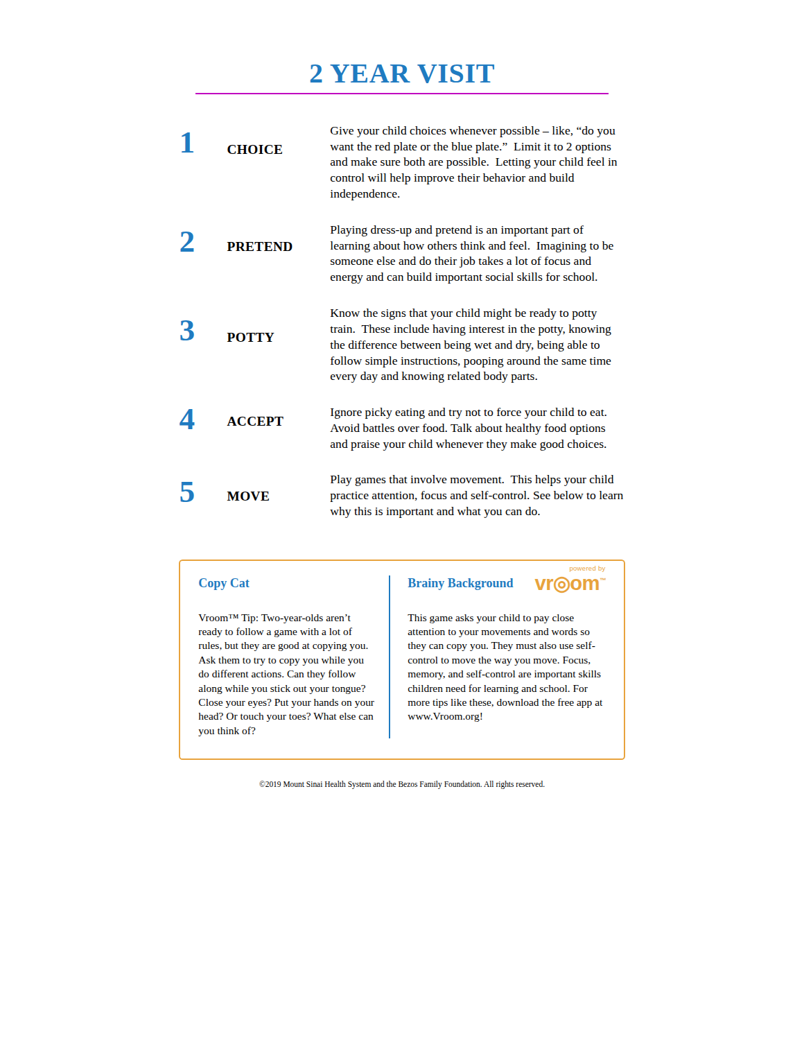2 YEAR VISIT
| 1 | CHOICE | Give your child choices whenever possible – like, “do you want the red plate or the blue plate.” Limit it to 2 options and make sure both are possible. Letting your child feel in control will help improve their behavior and build independence. |
| 2 | PRETEND | Playing dress-up and pretend is an important part of learning about how others think and feel. Imagining to be someone else and do their job takes a lot of focus and energy and can build important social skills for school. |
| 3 | POTTY | Know the signs that your child might be ready to potty train. These include having interest in the potty, knowing the difference between being wet and dry, being able to follow simple instructions, pooping around the same time every day and knowing related body parts. |
| 4 | ACCEPT | Ignore picky eating and try not to force your child to eat. Avoid battles over food. Talk about healthy food options and praise your child whenever they make good choices. |
| 5 | MOVE | Play games that involve movement. This helps your child practice attention, focus and self-control. See below to learn why this is important and what you can do. |
| Copy Cat Vroom™ Tip: Two-year-olds aren’t ready to follow a game with a lot of rules, but they are good at copying you. Ask them to try to copy you while you do different actions. Can they follow along while you stick out your tongue? Close your eyes? Put your hands on your head? Or touch your toes? What else can you think of? | powered by vr◎om ™ Brainy Background This game asks your child to pay close attention to your movements and words so they can copy you. They must also use self-control to move the way you move. Focus, memory, and self-control are important skills children need for learning and school. For more tips like these, download the free app at www.Vroom.org! |
©2019 Mount Sinai Health System and the Bezos Family Foundation. All rights reserved.